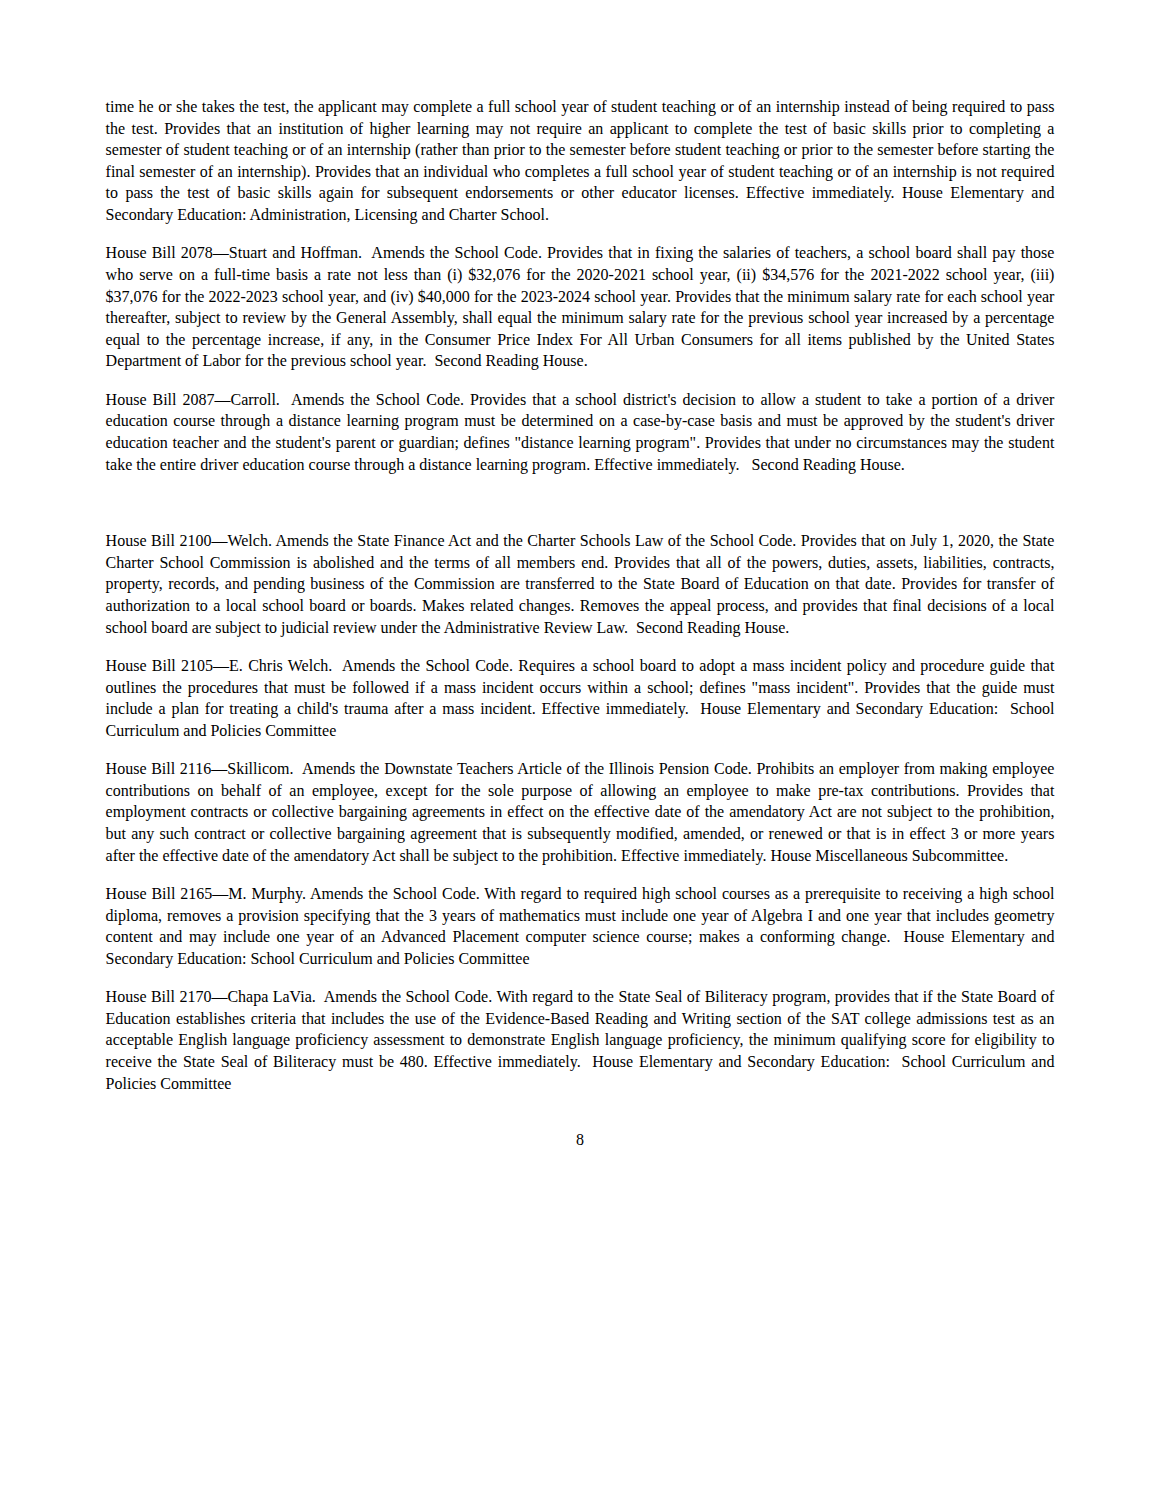time he or she takes the test, the applicant may complete a full school year of student teaching or of an internship instead of being required to pass the test. Provides that an institution of higher learning may not require an applicant to complete the test of basic skills prior to completing a semester of student teaching or of an internship (rather than prior to the semester before student teaching or prior to the semester before starting the final semester of an internship). Provides that an individual who completes a full school year of student teaching or of an internship is not required to pass the test of basic skills again for subsequent endorsements or other educator licenses. Effective immediately. House Elementary and Secondary Education: Administration, Licensing and Charter School.
House Bill 2078—Stuart and Hoffman. Amends the School Code. Provides that in fixing the salaries of teachers, a school board shall pay those who serve on a full-time basis a rate not less than (i) $32,076 for the 2020-2021 school year, (ii) $34,576 for the 2021-2022 school year, (iii) $37,076 for the 2022-2023 school year, and (iv) $40,000 for the 2023-2024 school year. Provides that the minimum salary rate for each school year thereafter, subject to review by the General Assembly, shall equal the minimum salary rate for the previous school year increased by a percentage equal to the percentage increase, if any, in the Consumer Price Index For All Urban Consumers for all items published by the United States Department of Labor for the previous school year. Second Reading House.
House Bill 2087—Carroll. Amends the School Code. Provides that a school district's decision to allow a student to take a portion of a driver education course through a distance learning program must be determined on a case-by-case basis and must be approved by the student's driver education teacher and the student's parent or guardian; defines "distance learning program". Provides that under no circumstances may the student take the entire driver education course through a distance learning program. Effective immediately. Second Reading House.
House Bill 2100—Welch. Amends the State Finance Act and the Charter Schools Law of the School Code. Provides that on July 1, 2020, the State Charter School Commission is abolished and the terms of all members end. Provides that all of the powers, duties, assets, liabilities, contracts, property, records, and pending business of the Commission are transferred to the State Board of Education on that date. Provides for transfer of authorization to a local school board or boards. Makes related changes. Removes the appeal process, and provides that final decisions of a local school board are subject to judicial review under the Administrative Review Law. Second Reading House.
House Bill 2105—E. Chris Welch. Amends the School Code. Requires a school board to adopt a mass incident policy and procedure guide that outlines the procedures that must be followed if a mass incident occurs within a school; defines "mass incident". Provides that the guide must include a plan for treating a child's trauma after a mass incident. Effective immediately. House Elementary and Secondary Education: School Curriculum and Policies Committee
House Bill 2116—Skillicom. Amends the Downstate Teachers Article of the Illinois Pension Code. Prohibits an employer from making employee contributions on behalf of an employee, except for the sole purpose of allowing an employee to make pre-tax contributions. Provides that employment contracts or collective bargaining agreements in effect on the effective date of the amendatory Act are not subject to the prohibition, but any such contract or collective bargaining agreement that is subsequently modified, amended, or renewed or that is in effect 3 or more years after the effective date of the amendatory Act shall be subject to the prohibition. Effective immediately. House Miscellaneous Subcommittee.
House Bill 2165—M. Murphy. Amends the School Code. With regard to required high school courses as a prerequisite to receiving a high school diploma, removes a provision specifying that the 3 years of mathematics must include one year of Algebra I and one year that includes geometry content and may include one year of an Advanced Placement computer science course; makes a conforming change. House Elementary and Secondary Education: School Curriculum and Policies Committee
House Bill 2170—Chapa LaVia. Amends the School Code. With regard to the State Seal of Biliteracy program, provides that if the State Board of Education establishes criteria that includes the use of the Evidence-Based Reading and Writing section of the SAT college admissions test as an acceptable English language proficiency assessment to demonstrate English language proficiency, the minimum qualifying score for eligibility to receive the State Seal of Biliteracy must be 480. Effective immediately. House Elementary and Secondary Education: School Curriculum and Policies Committee
8